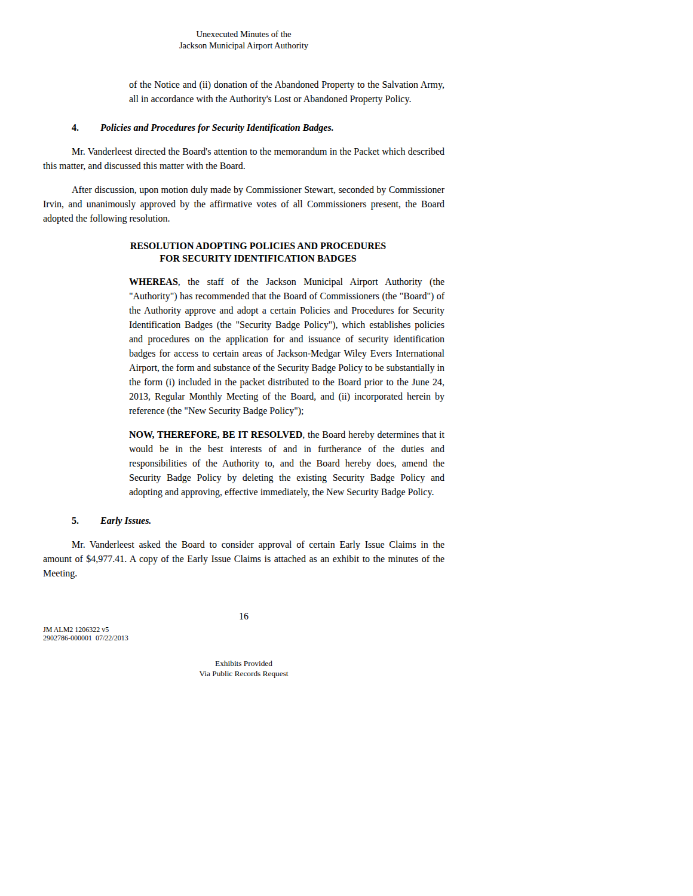Unexecuted Minutes of the
Jackson Municipal Airport Authority
of the Notice and (ii) donation of the Abandoned Property to the Salvation Army, all in accordance with the Authority's Lost or Abandoned Property Policy.
4. Policies and Procedures for Security Identification Badges.
Mr. Vanderleest directed the Board's attention to the memorandum in the Packet which described this matter, and discussed this matter with the Board.
After discussion, upon motion duly made by Commissioner Stewart, seconded by Commissioner Irvin, and unanimously approved by the affirmative votes of all Commissioners present, the Board adopted the following resolution.
RESOLUTION ADOPTING POLICIES AND PROCEDURES FOR SECURITY IDENTIFICATION BADGES
WHEREAS, the staff of the Jackson Municipal Airport Authority (the "Authority") has recommended that the Board of Commissioners (the "Board") of the Authority approve and adopt a certain Policies and Procedures for Security Identification Badges (the "Security Badge Policy"), which establishes policies and procedures on the application for and issuance of security identification badges for access to certain areas of Jackson-Medgar Wiley Evers International Airport, the form and substance of the Security Badge Policy to be substantially in the form (i) included in the packet distributed to the Board prior to the June 24, 2013, Regular Monthly Meeting of the Board, and (ii) incorporated herein by reference (the "New Security Badge Policy");
NOW, THEREFORE, BE IT RESOLVED, the Board hereby determines that it would be in the best interests of and in furtherance of the duties and responsibilities of the Authority to, and the Board hereby does, amend the Security Badge Policy by deleting the existing Security Badge Policy and adopting and approving, effective immediately, the New Security Badge Policy.
5. Early Issues.
Mr. Vanderleest asked the Board to consider approval of certain Early Issue Claims in the amount of $4,977.41. A copy of the Early Issue Claims is attached as an exhibit to the minutes of the Meeting.
16
JM ALM2 1206322 v5
2902786-000001 07/22/2013
Exhibits Provided
Via Public Records Request